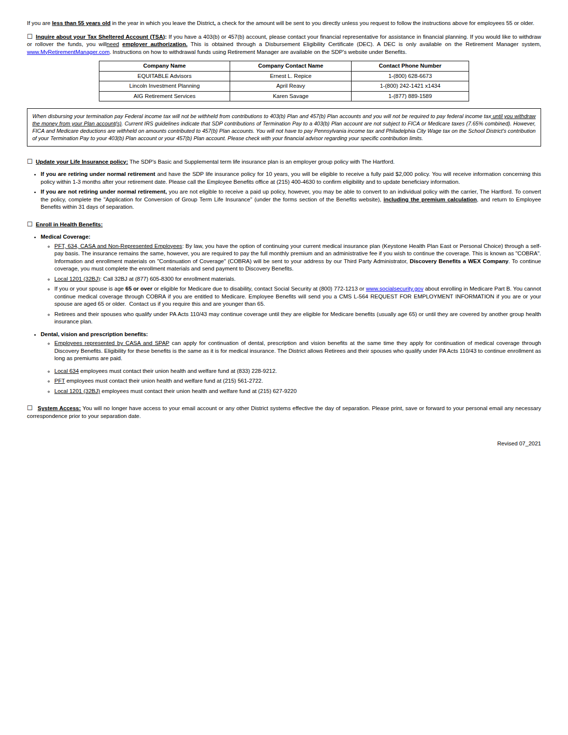If you are less than 55 years old in the year in which you leave the District, a check for the amount will be sent to you directly unless you request to follow the instructions above for employees 55 or older.
Inquire about your Tax Sheltered Account (TSA): If you have a 403(b) or 457(b) account, please contact your financial representative for assistance in financial planning. If you would like to withdraw or rollover the funds, you willneed employer authorization. This is obtained through a Disbursement Eligibility Certificate (DEC). A DEC is only available on the Retirement Manager system, www.MyRetirementManager.com. Instructions on how to withdrawal funds using Retirement Manager are available on the SDP's website under Benefits.
| Company Name | Company Contact Name | Contact Phone Number |
| --- | --- | --- |
| EQUITABLE Advisors | Ernest L. Repice | 1-(800) 628-6673 |
| Lincoln Investment Planning | April Reavy | 1-(800) 242-1421 x1434 |
| AIG Retirement Services | Karen Savage | 1-(877) 889-1589 |
When disbursing your termination pay Federal income tax will not be withheld from contributions to 403(b) Plan and 457(b) Plan accounts and you will not be required to pay federal income tax until you withdraw the money from your Plan account(s). Current IRS guidelines indicate that SDP contributions of Termination Pay to a 403(b) Plan account are not subject to FICA or Medicare taxes (7.65% combined). However, FICA and Medicare deductions are withheld on amounts contributed to 457(b) Plan accounts. You will not have to pay Pennsylvania income tax and Philadelphia City Wage tax on the School District's contribution of your Termination Pay to your 403(b) Plan account or your 457(b) Plan account. Please check with your financial advisor regarding your specific contribution limits.
Update your Life Insurance policy: The SDP's Basic and Supplemental term life insurance plan is an employer group policy with The Hartford.
If you are retiring under normal retirement and have the SDP life insurance policy for 10 years, you will be eligible to receive a fully paid $2,000 policy. You will receive information concerning this policy within 1-3 months after your retirement date. Please call the Employee Benefits office at (215) 400-4630 to confirm eligibility and to update beneficiary information.
If you are not retiring under normal retirement, you are not eligible to receive a paid up policy, however, you may be able to convert to an individual policy with the carrier, The Hartford. To convert the policy, complete the "Application for Conversion of Group Term Life Insurance" (under the forms section of the Benefits website), including the premium calculation, and return to Employee Benefits within 31 days of separation.
Enroll in Health Benefits:
Medical Coverage:
PFT, 634, CASA and Non-Represented Employees: By law, you have the option of continuing your current medical insurance plan (Keystone Health Plan East or Personal Choice) through a self-pay basis. The insurance remains the same, however, you are required to pay the full monthly premium and an administrative fee if you wish to continue the coverage. This is known as "COBRA". Information and enrollment materials on "Continuation of Coverage" (COBRA) will be sent to your address by our Third Party Administrator, Discovery Benefits a WEX Company. To continue coverage, you must complete the enrollment materials and send payment to Discovery Benefits.
Local 1201 (32BJ): Call 32BJ at (877) 605-8300 for enrollment materials.
If you or your spouse is age 65 or over or eligible for Medicare due to disability, contact Social Security at (800) 772-1213 or www.socialsecurity.gov about enrolling in Medicare Part B. You cannot continue medical coverage through COBRA if you are entitled to Medicare. Employee Benefits will send you a CMS L-564 REQUEST FOR EMPLOYMENT INFORMATION if you are or your spouse are aged 65 or older. Contact us if you require this and are younger than 65.
Retirees and their spouses who qualify under PA Acts 110/43 may continue coverage until they are eligible for Medicare benefits (usually age 65) or until they are covered by another group health insurance plan.
Dental, vision and prescription benefits:
Employees represented by CASA and SPAP can apply for continuation of dental, prescription and vision benefits at the same time they apply for continuation of medical coverage through Discovery Benefits. Eligibility for these benefits is the same as it is for medical insurance. The District allows Retirees and their spouses who qualify under PA Acts 110/43 to continue enrollment as long as premiums are paid.
Local 634 employees must contact their union health and welfare fund at (833) 228-9212.
PFT employees must contact their union health and welfare fund at (215) 561-2722.
Local 1201 (32BJ) employees must contact their union health and welfare fund at (215) 627-9220
System Access: You will no longer have access to your email account or any other District systems effective the day of separation. Please print, save or forward to your personal email any necessary correspondence prior to your separation date.
Revised 07_2021